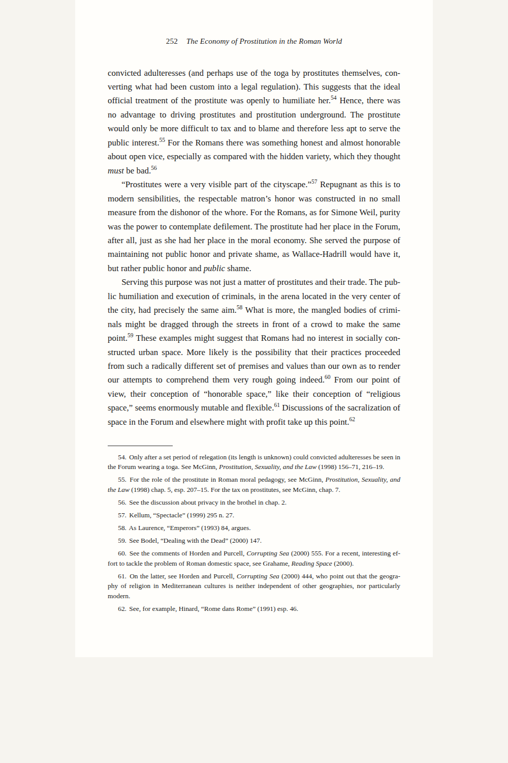252 The Economy of Prostitution in the Roman World
convicted adulteresses (and perhaps use of the toga by prostitutes themselves, converting what had been custom into a legal regulation). This suggests that the ideal official treatment of the prostitute was openly to humiliate her.54 Hence, there was no advantage to driving prostitutes and prostitution underground. The prostitute would only be more difficult to tax and to blame and therefore less apt to serve the public interest.55 For the Romans there was something honest and almost honorable about open vice, especially as compared with the hidden variety, which they thought must be bad.56
“Prostitutes were a very visible part of the cityscape.”57 Repugnant as this is to modern sensibilities, the respectable matron’s honor was constructed in no small measure from the dishonor of the whore. For the Romans, as for Simone Weil, purity was the power to contemplate defilement. The prostitute had her place in the Forum, after all, just as she had her place in the moral economy. She served the purpose of maintaining not public honor and private shame, as Wallace-Hadrill would have it, but rather public honor and public shame.
Serving this purpose was not just a matter of prostitutes and their trade. The public humiliation and execution of criminals, in the arena located in the very center of the city, had precisely the same aim.58 What is more, the mangled bodies of criminals might be dragged through the streets in front of a crowd to make the same point.59 These examples might suggest that Romans had no interest in socially constructed urban space. More likely is the possibility that their practices proceeded from such a radically different set of premises and values than our own as to render our attempts to comprehend them very rough going indeed.60 From our point of view, their conception of “honorable space,” like their conception of “religious space,” seems enormously mutable and flexible.61 Discussions of the sacralization of space in the Forum and elsewhere might with profit take up this point.62
54. Only after a set period of relegation (its length is unknown) could convicted adulteresses be seen in the Forum wearing a toga. See McGinn, Prostitution, Sexuality, and the Law (1998) 156–71, 216–19.
55. For the role of the prostitute in Roman moral pedagogy, see McGinn, Prostitution, Sexuality, and the Law (1998) chap. 5, esp. 207–15. For the tax on prostitutes, see McGinn, chap. 7.
56. See the discussion about privacy in the brothel in chap. 2.
57. Kellum, “Spectacle” (1999) 295 n. 27.
58. As Laurence, “Emperors” (1993) 84, argues.
59. See Bodel, “Dealing with the Dead” (2000) 147.
60. See the comments of Horden and Purcell, Corrupting Sea (2000) 555. For a recent, interesting effort to tackle the problem of Roman domestic space, see Grahame, Reading Space (2000).
61. On the latter, see Horden and Purcell, Corrupting Sea (2000) 444, who point out that the geography of religion in Mediterranean cultures is neither independent of other geographies, nor particularly modern.
62. See, for example, Hinard, “Rome dans Rome” (1991) esp. 46.